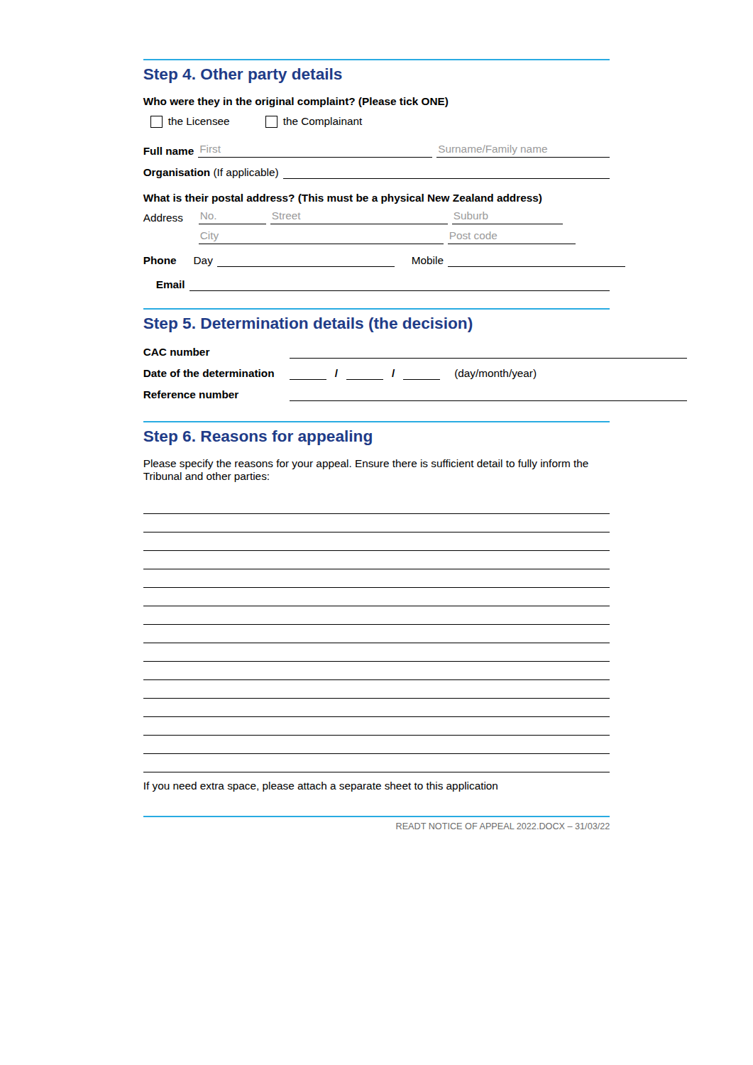Step 4. Other party details
Who were they in the original complaint? (Please tick ONE)
the Licensee the Complainant
Full name First Surname/Family name
Organisation (If applicable)
What is their postal address? (This must be a physical New Zealand address)
Address No. Street Suburb
City Post code
Phone Day Mobile
Email
Step 5. Determination details (the decision)
CAC number
Date of the determination / / (day/month/year)
Reference number
Step 6. Reasons for appealing
Please specify the reasons for your appeal. Ensure there is sufficient detail to fully inform the Tribunal and other parties:
If you need extra space, please attach a separate sheet to this application
READT NOTICE OF APPEAL 2022.DOCX – 31/03/22